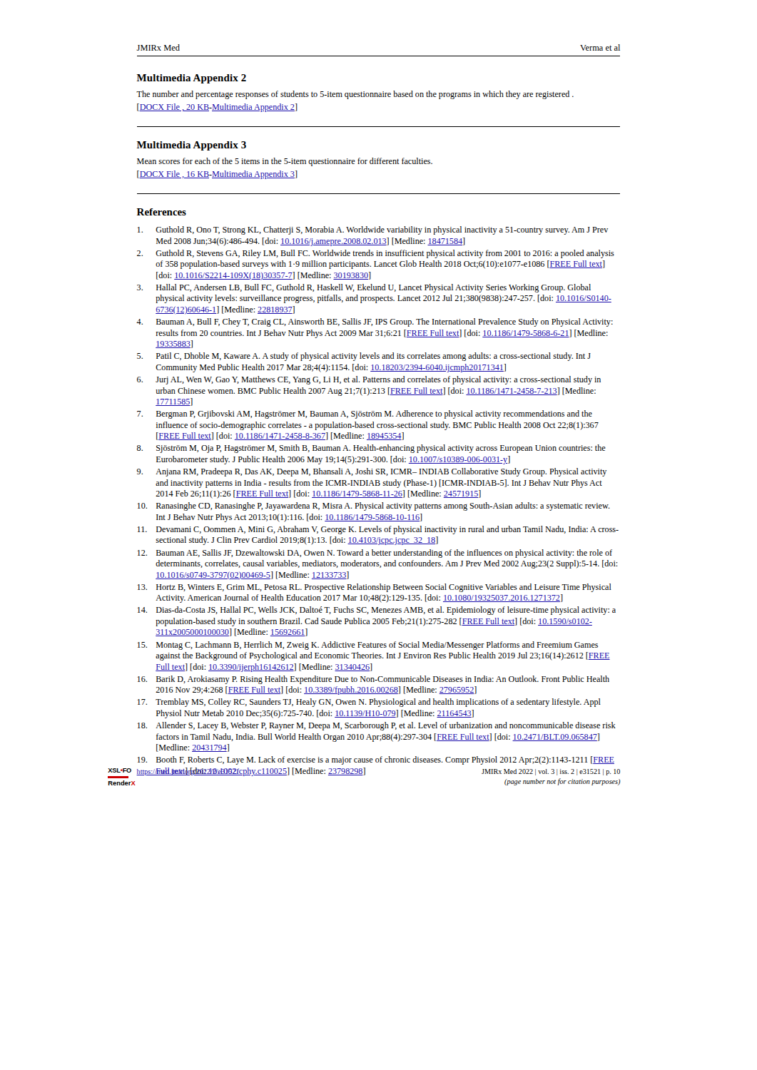JMIRx Med
Verma et al
Multimedia Appendix 2
The number and percentage responses of students to 5-item questionnaire based on the programs in which they are registered .
[DOCX File , 20 KB-Multimedia Appendix 2]
Multimedia Appendix 3
Mean scores for each of the 5 items in the 5-item questionnaire for different faculties.
[DOCX File , 16 KB-Multimedia Appendix 3]
References
Guthold R, Ono T, Strong KL, Chatterji S, Morabia A. Worldwide variability in physical inactivity a 51-country survey. Am J Prev Med 2008 Jun;34(6):486-494. [doi: 10.1016/j.amepre.2008.02.013] [Medline: 18471584]
Guthold R, Stevens GA, Riley LM, Bull FC. Worldwide trends in insufficient physical activity from 2001 to 2016: a pooled analysis of 358 population-based surveys with 1·9 million participants. Lancet Glob Health 2018 Oct;6(10):e1077-e1086 [FREE Full text] [doi: 10.1016/S2214-109X(18)30357-7] [Medline: 30193830]
Hallal PC, Andersen LB, Bull FC, Guthold R, Haskell W, Ekelund U, Lancet Physical Activity Series Working Group. Global physical activity levels: surveillance progress, pitfalls, and prospects. Lancet 2012 Jul 21;380(9838):247-257. [doi: 10.1016/S0140-6736(12)60646-1] [Medline: 22818937]
Bauman A, Bull F, Chey T, Craig CL, Ainsworth BE, Sallis JF, IPS Group. The International Prevalence Study on Physical Activity: results from 20 countries. Int J Behav Nutr Phys Act 2009 Mar 31;6:21 [FREE Full text] [doi: 10.1186/1479-5868-6-21] [Medline: 19335883]
Patil C, Dhoble M, Kaware A. A study of physical activity levels and its correlates among adults: a cross-sectional study. Int J Community Med Public Health 2017 Mar 28;4(4):1154. [doi: 10.18203/2394-6040.ijcmph20171341]
Jurj AL, Wen W, Gao Y, Matthews CE, Yang G, Li H, et al. Patterns and correlates of physical activity: a cross-sectional study in urban Chinese women. BMC Public Health 2007 Aug 21;7(1):213 [FREE Full text] [doi: 10.1186/1471-2458-7-213] [Medline: 17711585]
Bergman P, Grjibovski AM, Hagströmer M, Bauman A, Sjöström M. Adherence to physical activity recommendations and the influence of socio-demographic correlates - a population-based cross-sectional study. BMC Public Health 2008 Oct 22;8(1):367 [FREE Full text] [doi: 10.1186/1471-2458-8-367] [Medline: 18945354]
Sjöström M, Oja P, Hagströmer M, Smith B, Bauman A. Health-enhancing physical activity across European Union countries: the Eurobarometer study. J Public Health 2006 May 19;14(5):291-300. [doi: 10.1007/s10389-006-0031-y]
Anjana RM, Pradeepa R, Das AK, Deepa M, Bhansali A, Joshi SR, ICMR– INDIAB Collaborative Study Group. Physical activity and inactivity patterns in India - results from the ICMR-INDIAB study (Phase-1) [ICMR-INDIAB-5]. Int J Behav Nutr Phys Act 2014 Feb 26;11(1):26 [FREE Full text] [doi: 10.1186/1479-5868-11-26] [Medline: 24571915]
Ranasinghe CD, Ranasinghe P, Jayawardena R, Misra A. Physical activity patterns among South-Asian adults: a systematic review. Int J Behav Nutr Phys Act 2013;10(1):116. [doi: 10.1186/1479-5868-10-116]
Devamani C, Oommen A, Mini G, Abraham V, George K. Levels of physical inactivity in rural and urban Tamil Nadu, India: A cross-sectional study. J Clin Prev Cardiol 2019;8(1):13. [doi: 10.4103/jcpc.jcpc_32_18]
Bauman AE, Sallis JF, Dzewaltowski DA, Owen N. Toward a better understanding of the influences on physical activity: the role of determinants, correlates, causal variables, mediators, moderators, and confounders. Am J Prev Med 2002 Aug;23(2 Suppl):5-14. [doi: 10.1016/s0749-3797(02)00469-5] [Medline: 12133733]
Hortz B, Winters E, Grim ML, Petosa RL. Prospective Relationship Between Social Cognitive Variables and Leisure Time Physical Activity. American Journal of Health Education 2017 Mar 10;48(2):129-135. [doi: 10.1080/19325037.2016.1271372]
Dias-da-Costa JS, Hallal PC, Wells JCK, Daltoé T, Fuchs SC, Menezes AMB, et al. Epidemiology of leisure-time physical activity: a population-based study in southern Brazil. Cad Saude Publica 2005 Feb;21(1):275-282 [FREE Full text] [doi: 10.1590/s0102-311x2005000100030] [Medline: 15692661]
Montag C, Lachmann B, Herrlich M, Zweig K. Addictive Features of Social Media/Messenger Platforms and Freemium Games against the Background of Psychological and Economic Theories. Int J Environ Res Public Health 2019 Jul 23;16(14):2612 [FREE Full text] [doi: 10.3390/ijerph16142612] [Medline: 31340426]
Barik D, Arokiasamy P. Rising Health Expenditure Due to Non-Communicable Diseases in India: An Outlook. Front Public Health 2016 Nov 29;4:268 [FREE Full text] [doi: 10.3389/fpubh.2016.00268] [Medline: 27965952]
Tremblay MS, Colley RC, Saunders TJ, Healy GN, Owen N. Physiological and health implications of a sedentary lifestyle. Appl Physiol Nutr Metab 2010 Dec;35(6):725-740. [doi: 10.1139/H10-079] [Medline: 21164543]
Allender S, Lacey B, Webster P, Rayner M, Deepa M, Scarborough P, et al. Level of urbanization and noncommunicable disease risk factors in Tamil Nadu, India. Bull World Health Organ 2010 Apr;88(4):297-304 [FREE Full text] [doi: 10.2471/BLT.09.065847] [Medline: 20431794]
Booth F, Roberts C, Laye M. Lack of exercise is a major cause of chronic diseases. Compr Physiol 2012 Apr;2(2):1143-1211 [FREE Full text] [doi: 10.1002/cphy.c110025] [Medline: 23798298]
XSL•FO
RenderX
https://med.jmir.org/2022/2/e31521 JMIRx Med 2022 | vol. 3 | iss. 2 | e31521 | p. 10
(page number not for citation purposes)